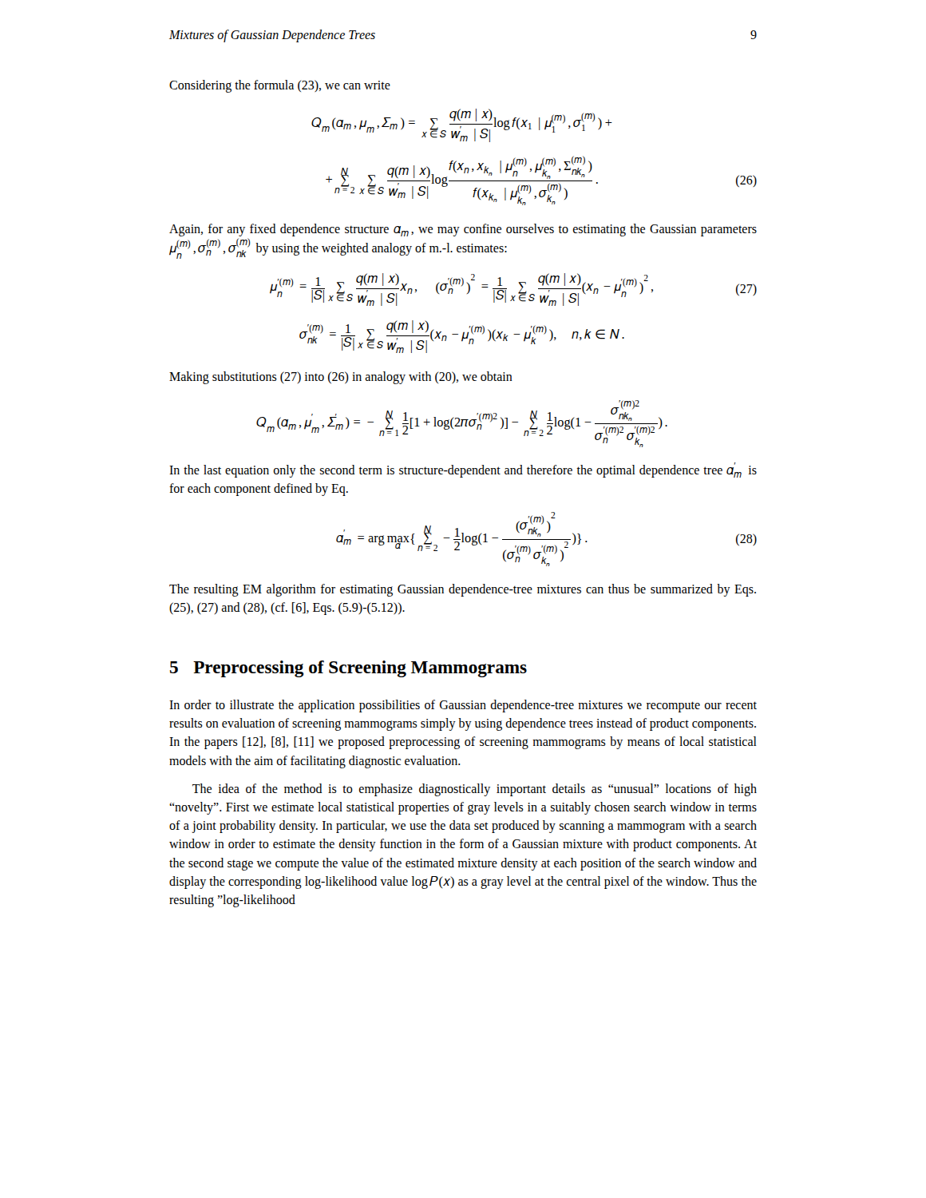Mixtures of Gaussian Dependence Trees 9
Considering the formula (23), we can write
Qm (αm, μm, Σm) = ∑ x∈S q(m|x) wm′|S| log f(x1| μ1(m), σ1(m)) +
(26)
+ ∑ n=2 N ∑ x∈S q(m|x) wm′|S| log f(xn, xkn| μn(m), μkn(m), Σnkn(m)) f(xkn| μkn(m), σkn(m)) .
Again, for any fixed dependence structure αm, we may confine ourselves to estimating the Gaussian parameters μn(m),σn(m),σnk(m) by using the weighted analogy of m.-l. estimates:
(27)
μn′(m) = 1|S| ∑ x∈S q(m|x) wm′|S| xn , (σn′(m)) 2 = 1|S| ∑ x∈S q(m|x) wm′|S| (xn−μn′(m)) 2 ,
σnk′(m) = 1|S| ∑ x∈S q(m|x) wm′|S| (xn−μn′(m)) (xk−μk′(m)) , n,k∈N.
Making substitutions (27) into (26) in analogy with (20), we obtain
Qm (αm, μm′, Σm′) = − ∑ n=1 N 12 [ 1+log(2π σn′(m)2 ) ] − ∑ n=2 N 12 log ( 1− σnkn′(m)2 σn′(m)2 σkn′(m)2 ) .
In the last equation only the second term is structure-dependent and therefore the optimal dependence tree αm′ is for each component defined by Eq.
(28)
αm′ = arg maxα { ∑ n=2 N −12 log ( 1− (σnkn′(m))2 (σn′(m)σkn′(m))2 ) } .
The resulting EM algorithm for estimating Gaussian dependence-tree mixtures can thus be summarized by Eqs. (25), (27) and (28), (cf. [6], Eqs. (5.9)-(5.12)).
5 Preprocessing of Screening Mammograms
In order to illustrate the application possibilities of Gaussian dependence-tree mixtures we recompute our recent results on evaluation of screening mammograms simply by using dependence trees instead of product components. In the papers [12], [8], [11] we proposed preprocessing of screening mammograms by means of local statistical models with the aim of facilitating diagnostic evaluation.
The idea of the method is to emphasize diagnostically important details as “unusual” locations of high “novelty”. First we estimate local statistical properties of gray levels in a suitably chosen search window in terms of a joint probability density. In particular, we use the data set produced by scanning a mammogram with a search window in order to estimate the density function in the form of a Gaussian mixture with product components. At the second stage we compute the value of the estimated mixture density at each position of the search window and display the corresponding log-likelihood value logP(x) as a gray level at the central pixel of the window. Thus the resulting ”log-likelihood